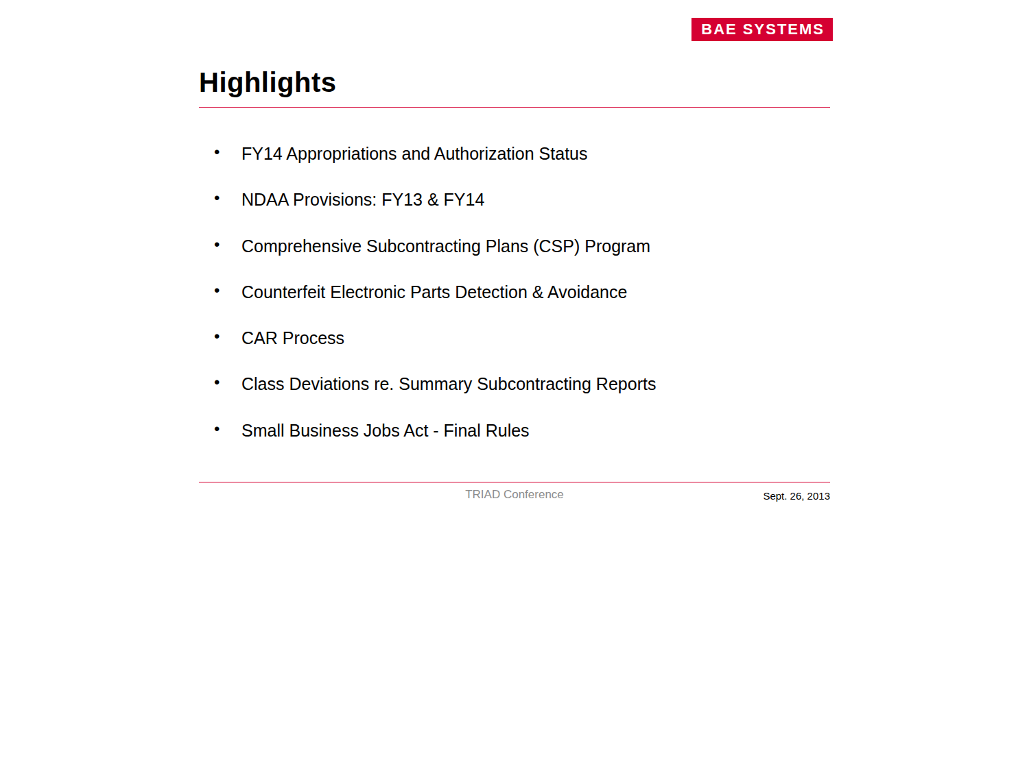BAE SYSTEMS
Highlights
FY14 Appropriations and Authorization Status
NDAA Provisions: FY13 & FY14
Comprehensive Subcontracting Plans (CSP) Program
Counterfeit Electronic Parts Detection & Avoidance
CAR Process
Class Deviations re. Summary Subcontracting Reports
Small Business Jobs Act - Final Rules
TRIAD Conference Sept. 26, 2013